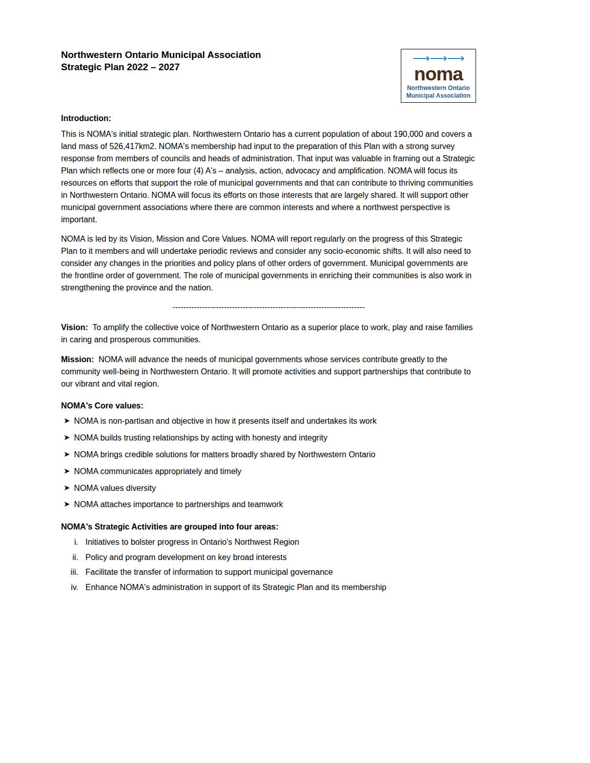Northwestern Ontario Municipal Association
Strategic Plan 2022 – 2027
⟶⟶⟶
noma
Northwestern Ontario
Municipal Association
Introduction:
This is NOMA's initial strategic plan. Northwestern Ontario has a current population of about 190,000 and covers a land mass of 526,417km2. NOMA's membership had input to the preparation of this Plan with a strong survey response from members of councils and heads of administration. That input was valuable in framing out a Strategic Plan which reflects one or more four (4) A's – analysis, action, advocacy and amplification. NOMA will focus its resources on efforts that support the role of municipal governments and that can contribute to thriving communities in Northwestern Ontario. NOMA will focus its efforts on those interests that are largely shared. It will support other municipal government associations where there are common interests and where a northwest perspective is important.
NOMA is led by its Vision, Mission and Core Values. NOMA will report regularly on the progress of this Strategic Plan to it members and will undertake periodic reviews and consider any socio-economic shifts. It will also need to consider any changes in the priorities and policy plans of other orders of government. Municipal governments are the frontline order of government. The role of municipal governments in enriching their communities is also work in strengthening the province and the nation.
-----------------------------------------------------------------------
Vision: To amplify the collective voice of Northwestern Ontario as a superior place to work, play and raise families in caring and prosperous communities.
Mission: NOMA will advance the needs of municipal governments whose services contribute greatly to the community well-being in Northwestern Ontario. It will promote activities and support partnerships that contribute to our vibrant and vital region.
NOMA's Core values:
NOMA is non-partisan and objective in how it presents itself and undertakes its work
NOMA builds trusting relationships by acting with honesty and integrity
NOMA brings credible solutions for matters broadly shared by Northwestern Ontario
NOMA communicates appropriately and timely
NOMA values diversity
NOMA attaches importance to partnerships and teamwork
NOMA's Strategic Activities are grouped into four areas:
Initiatives to bolster progress in Ontario's Northwest Region
Policy and program development on key broad interests
Facilitate the transfer of information to support municipal governance
Enhance NOMA's administration in support of its Strategic Plan and its membership